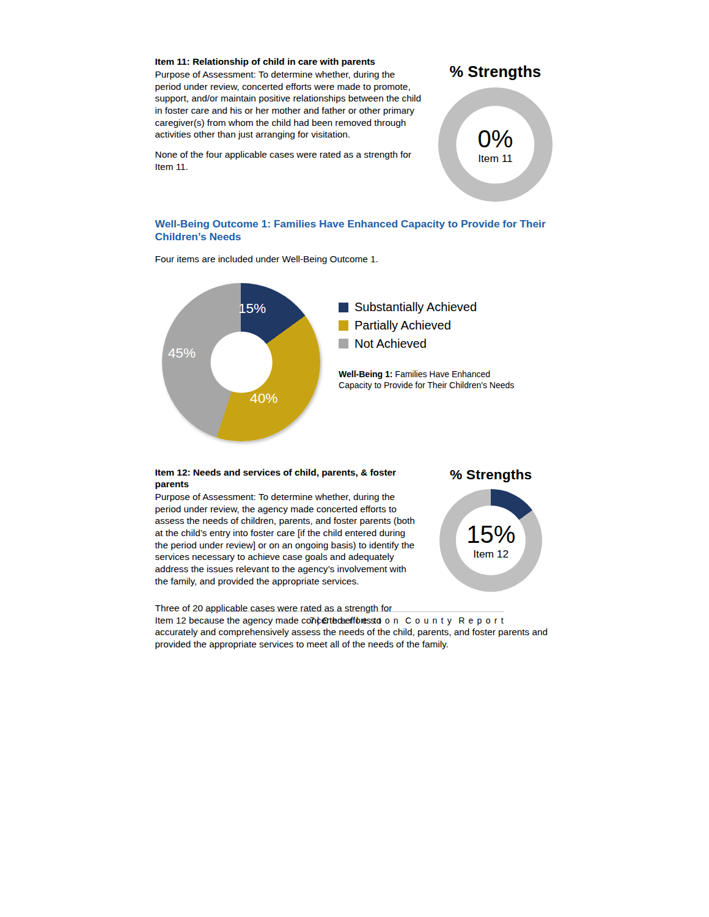Item 11: Relationship of child in care with parents
Purpose of Assessment: To determine whether, during the period under review, concerted efforts were made to promote, support, and/or maintain positive relationships between the child in foster care and his or her mother and father or other primary caregiver(s) from whom the child had been removed through activities other than just arranging for visitation.
None of the four applicable cases were rated as a strength for Item 11.
% Strengths
0% Item 11
Well-Being Outcome 1: Families Have Enhanced Capacity to Provide for Their Children’s Needs
Four items are included under Well-Being Outcome 1.
15%
40%
45%
Substantially Achieved
Partially Achieved
Not Achieved
Well-Being 1: Families Have Enhanced Capacity to Provide for Their Children's Needs
Item 12: Needs and services of child, parents, & foster parents
Purpose of Assessment: To determine whether, during the period under review, the agency made concerted efforts to assess the needs of children, parents, and foster parents (both at the child’s entry into foster care [if the child entered during the period under review] or on an ongoing basis) to identify the services necessary to achieve case goals and adequately address the issues relevant to the agency’s involvement with the family, and provided the appropriate services.
% Strengths
15% Item 12
Three of 20 applicable cases were rated as a strength for
Item 12 because the agency made concerted efforts to
accurately and comprehensively assess the needs of the child, parents, and foster parents and provided the appropriate services to meet all of the needs of the family.
7 | C h a r l e s t o n C o u n t y R e p o r t